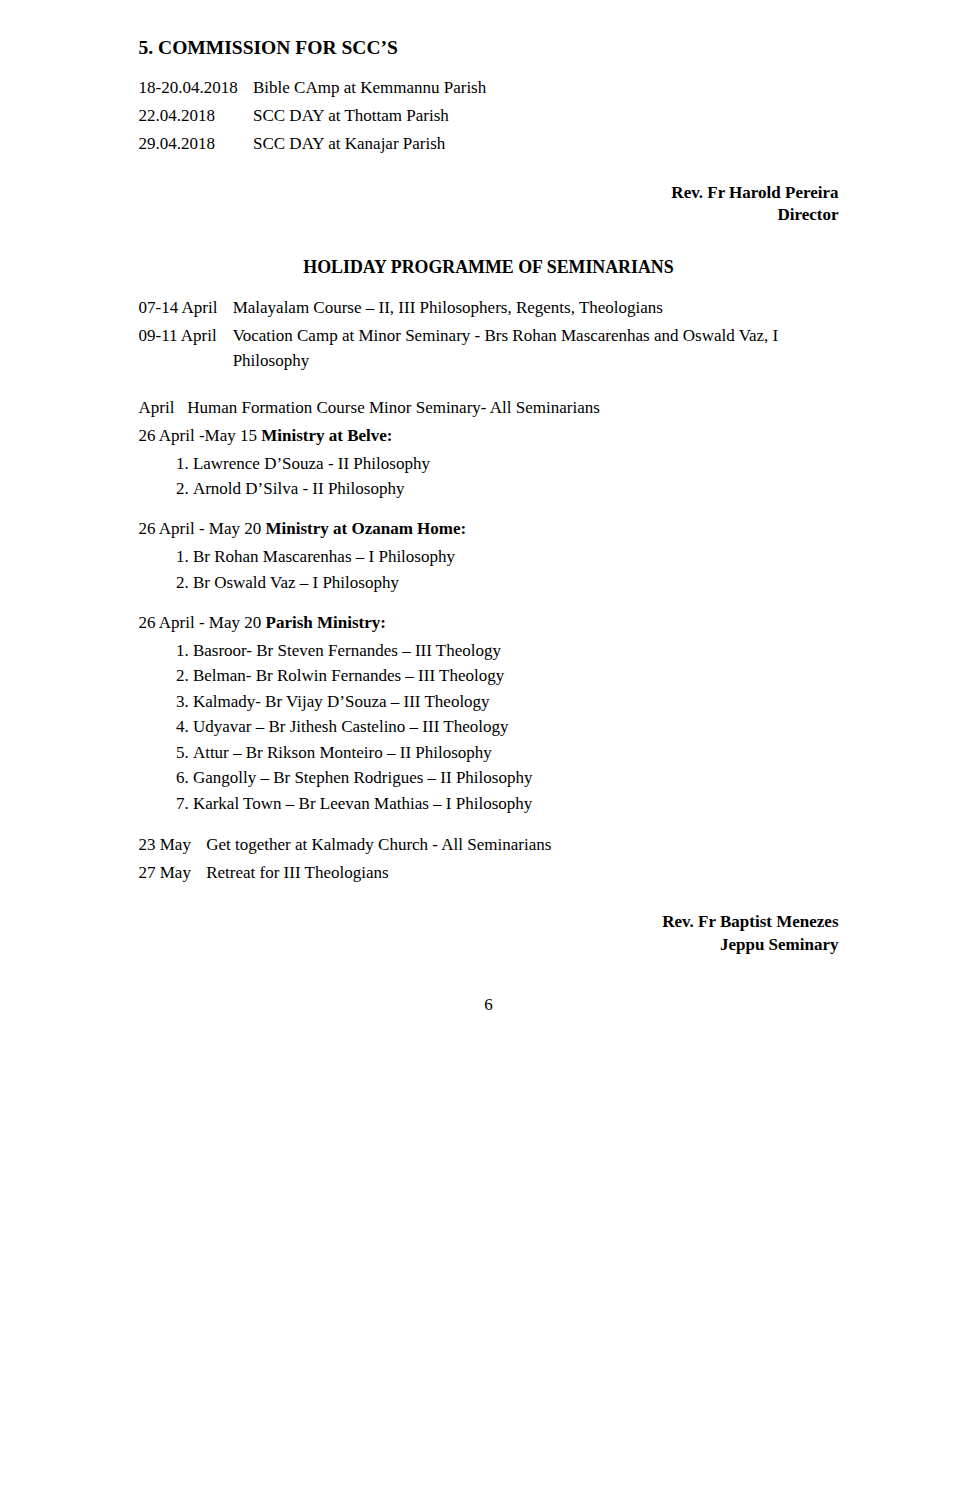5. COMMISSION FOR SCC’S
| 18-20.04.2018 | Bible CAmp at Kemmannu Parish |
| 22.04.2018 | SCC DAY at Thottam Parish |
| 29.04.2018 | SCC DAY at Kanajar Parish |
Rev. Fr Harold Pereira
Director
HOLIDAY PROGRAMME OF SEMINARIANS
| 07-14 April | Malayalam Course – II, III Philosophers, Regents, Theologians |
| 09-11 April | Vocation Camp at Minor Seminary - Brs Rohan Mascarenhas and Oswald Vaz, I Philosophy |
April Human Formation Course Minor Seminary- All Seminarians
26 April -May 15 Ministry at Belve:
Lawrence D’Souza - II Philosophy
Arnold D’Silva - II Philosophy
26 April - May 20 Ministry at Ozanam Home:
Br Rohan Mascarenhas – I Philosophy
Br Oswald Vaz – I Philosophy
26 April - May 20 Parish Ministry:
Basroor- Br Steven Fernandes – III Theology
Belman- Br Rolwin Fernandes – III Theology
Kalmady- Br Vijay D’Souza – III Theology
Udyavar – Br Jithesh Castelino – III Theology
Attur – Br Rikson Monteiro – II Philosophy
Gangolly – Br Stephen Rodrigues – II Philosophy
Karkal Town – Br Leevan Mathias – I Philosophy
| 23 May | Get together at Kalmady Church - All Seminarians |
| 27 May | Retreat for III Theologians |
Rev. Fr Baptist Menezes
Jeppu Seminary
6